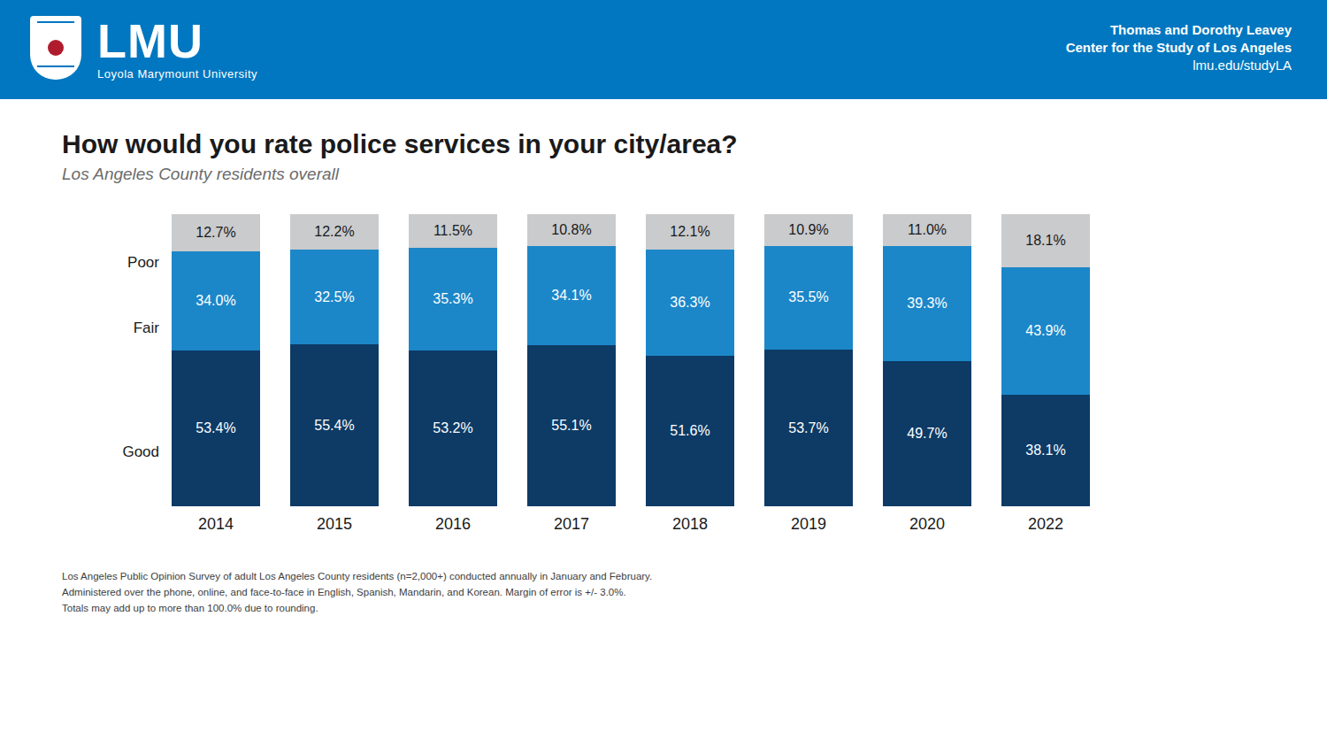LMU Loyola Marymount University
Thomas and Dorothy Leavey Center for the Study of Los Angeles lmu.edu/studyLA
How would you rate police services in your city/area?
Los Angeles County residents overall
Poor Fair Good
12.7%
34.0%
53.4%
2014
12.2%
32.5%
55.4%
2015
11.5%
35.3%
53.2%
2016
10.8%
34.1%
55.1%
2017
12.1%
36.3%
51.6%
2018
10.9%
35.5%
53.7%
2019
11.0%
39.3%
49.7%
2020
18.1%
43.9%
38.1%
2022
Los Angeles Public Opinion Survey of adult Los Angeles County residents (n=2,000+) conducted annually in January and February.
Administered over the phone, online, and face-to-face in English, Spanish, Mandarin, and Korean. Margin of error is +/- 3.0%.
Totals may add up to more than 100.0% due to rounding.